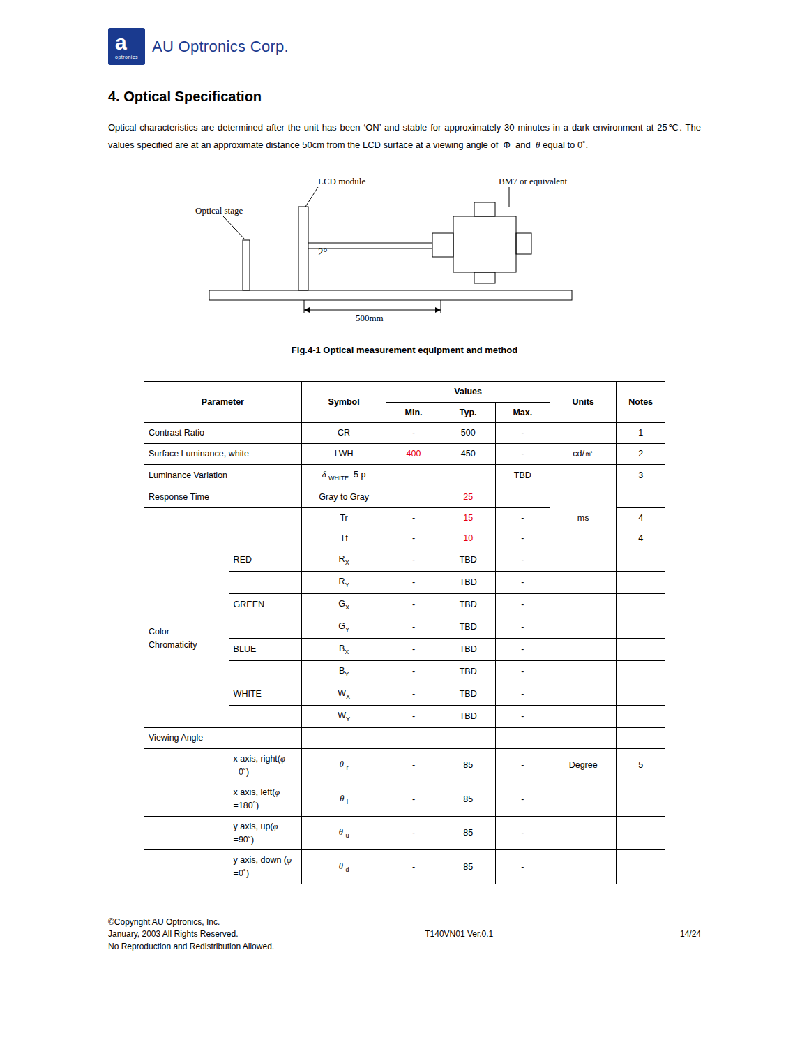aoptronics
AU Optronics Corp.
4. Optical Specification
Optical characteristics are determined after the unit has been ‘ON’ and stable for approximately 30 minutes in a dark environment at 25℃. The values specified are at an approximate distance 50cm from the LCD surface at a viewing angle of Φ and θ equal to 0˚.
LCD module BM7 or equivalent Optical stage 2° 500mm
Fig.4-1 Optical measurement equipment and method
| Parameter | Symbol | Values | Units | Notes |
| --- | --- | --- | --- | --- |
| Min. | Typ. | Max. |
| Contrast Ratio | CR | - | 500 | - | | 1 |
| Surface Luminance, white | LWH | 400 | 450 | - | cd/㎡ | 2 |
| Luminance Variation | δ WHITE 5 p | | | TBD | | 3 |
| Response Time | Gray to Gray | | 25 | | ms | |
| | Tr | - | 15 | - | 4 |
| | Tf | - | 10 | - | 4 |
| Color Chromaticity | RED | R X | - | TBD | - | | |
| | R Y | - | TBD | - | | |
| GREEN | G X | - | TBD | - | | |
| | G Y | - | TBD | - | | |
| BLUE | B X | - | TBD | - | | |
| | B Y | - | TBD | - | | |
| WHITE | W X | - | TBD | - | | |
| | W Y | - | TBD | - | | |
| Viewing Angle | | | | | | |
| | x axis, right( φ =0˚) | θ r | - | 85 | - | Degree | 5 |
| | x axis, left( φ =180˚) | θ l | - | 85 | - | | |
| | y axis, up( φ =90˚) | θ u | - | 85 | - | | |
| | y axis, down ( φ =0˚) | θ d | - | 85 | - | | |
©Copyright AU Optronics, Inc.
January, 2003 All Rights Reserved.
T140VN01 Ver.0.1
14/24
No Reproduction and Redistribution Allowed.